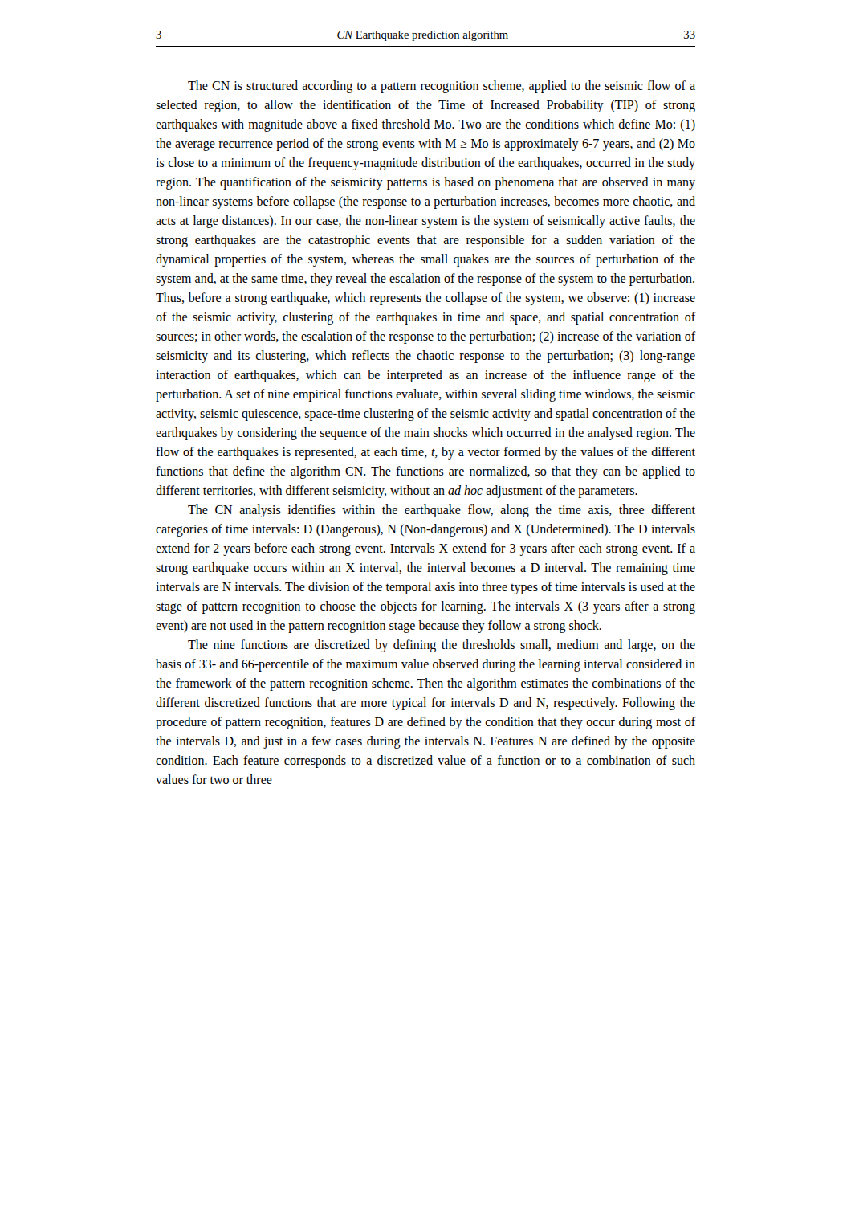3 CN Earthquake prediction algorithm 33
The CN is structured according to a pattern recognition scheme, applied to the seismic flow of a selected region, to allow the identification of the Time of Increased Probability (TIP) of strong earthquakes with magnitude above a fixed threshold Mo. Two are the conditions which define Mo: (1) the average recurrence period of the strong events with M ≥ Mo is approximately 6-7 years, and (2) Mo is close to a minimum of the frequency-magnitude distribution of the earthquakes, occurred in the study region. The quantification of the seismicity patterns is based on phenomena that are observed in many non-linear systems before collapse (the response to a perturbation increases, becomes more chaotic, and acts at large distances). In our case, the non-linear system is the system of seismically active faults, the strong earthquakes are the catastrophic events that are responsible for a sudden variation of the dynamical properties of the system, whereas the small quakes are the sources of perturbation of the system and, at the same time, they reveal the escalation of the response of the system to the perturbation. Thus, before a strong earthquake, which represents the collapse of the system, we observe: (1) increase of the seismic activity, clustering of the earthquakes in time and space, and spatial concentration of sources; in other words, the escalation of the response to the perturbation; (2) increase of the variation of seismicity and its clustering, which reflects the chaotic response to the perturbation; (3) long-range interaction of earthquakes, which can be interpreted as an increase of the influence range of the perturbation. A set of nine empirical functions evaluate, within several sliding time windows, the seismic activity, seismic quiescence, space-time clustering of the seismic activity and spatial concentration of the earthquakes by considering the sequence of the main shocks which occurred in the analysed region. The flow of the earthquakes is represented, at each time, t, by a vector formed by the values of the different functions that define the algorithm CN. The functions are normalized, so that they can be applied to different territories, with different seismicity, without an ad hoc adjustment of the parameters.
The CN analysis identifies within the earthquake flow, along the time axis, three different categories of time intervals: D (Dangerous), N (Non-dangerous) and X (Undetermined). The D intervals extend for 2 years before each strong event. Intervals X extend for 3 years after each strong event. If a strong earthquake occurs within an X interval, the interval becomes a D interval. The remaining time intervals are N intervals. The division of the temporal axis into three types of time intervals is used at the stage of pattern recognition to choose the objects for learning. The intervals X (3 years after a strong event) are not used in the pattern recognition stage because they follow a strong shock.
The nine functions are discretized by defining the thresholds small, medium and large, on the basis of 33- and 66-percentile of the maximum value observed during the learning interval considered in the framework of the pattern recognition scheme. Then the algorithm estimates the combinations of the different discretized functions that are more typical for intervals D and N, respectively. Following the procedure of pattern recognition, features D are defined by the condition that they occur during most of the intervals D, and just in a few cases during the intervals N. Features N are defined by the opposite condition. Each feature corresponds to a discretized value of a function or to a combination of such values for two or three